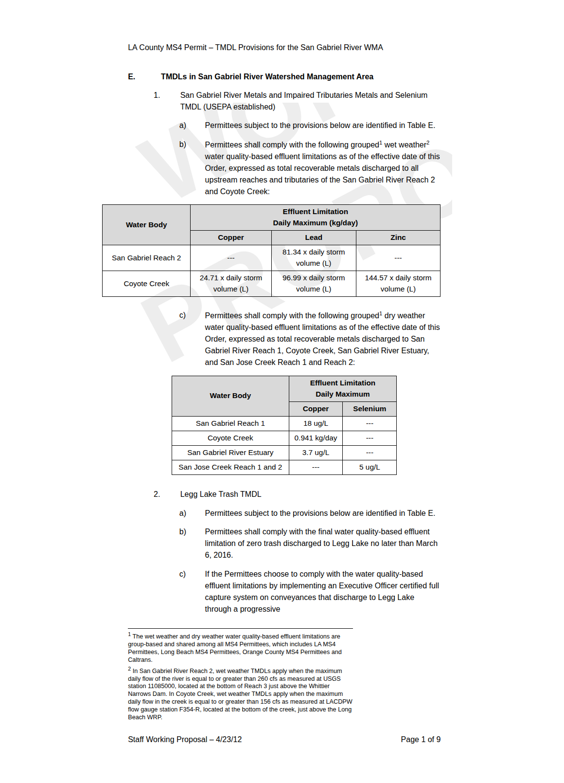WORKING PROPOSAL
LA County MS4 Permit – TMDL Provisions for the San Gabriel River WMA
E. TMDLs in San Gabriel River Watershed Management Area
1. San Gabriel River Metals and Impaired Tributaries Metals and Selenium TMDL (USEPA established)
a) Permittees subject to the provisions below are identified in Table E.
b) Permittees shall comply with the following grouped1 wet weather2 water quality-based effluent limitations as of the effective date of this Order, expressed as total recoverable metals discharged to all upstream reaches and tributaries of the San Gabriel River Reach 2 and Coyote Creek:
| Water Body | Effluent Limitation Daily Maximum (kg/day) |
| --- | --- |
| Copper | Lead | Zinc |
| San Gabriel Reach 2 | --- | 81.34 x daily storm volume (L) | --- |
| Coyote Creek | 24.71 x daily storm volume (L) | 96.99 x daily storm volume (L) | 144.57 x daily storm volume (L) |
c) Permittees shall comply with the following grouped1 dry weather water quality-based effluent limitations as of the effective date of this Order, expressed as total recoverable metals discharged to San Gabriel River Reach 1, Coyote Creek, San Gabriel River Estuary, and San Jose Creek Reach 1 and Reach 2:
| Water Body | Effluent Limitation Daily Maximum |
| --- | --- |
| Copper | Selenium |
| San Gabriel Reach 1 | 18 ug/L | --- |
| Coyote Creek | 0.941 kg/day | --- |
| San Gabriel River Estuary | 3.7 ug/L | --- |
| San Jose Creek Reach 1 and 2 | --- | 5 ug/L |
2. Legg Lake Trash TMDL
a) Permittees subject to the provisions below are identified in Table E.
b) Permittees shall comply with the final water quality-based effluent limitation of zero trash discharged to Legg Lake no later than March 6, 2016.
c) If the Permittees choose to comply with the water quality-based effluent limitations by implementing an Executive Officer certified full capture system on conveyances that discharge to Legg Lake through a progressive
1 The wet weather and dry weather water quality-based effluent limitations are group-based and shared among all MS4 Permittees, which includes LA MS4 Permittees, Long Beach MS4 Permittees, Orange County MS4 Permittees and Caltrans.
2 In San Gabriel River Reach 2, wet weather TMDLs apply when the maximum daily flow of the river is equal to or greater than 260 cfs as measured at USGS station 11085000, located at the bottom of Reach 3 just above the Whittier Narrows Dam. In Coyote Creek, wet weather TMDLs apply when the maximum daily flow in the creek is equal to or greater than 156 cfs as measured at LACDPW flow gauge station F354-R, located at the bottom of the creek, just above the Long Beach WRP.
Staff Working Proposal – 4/23/12 Page 1 of 9